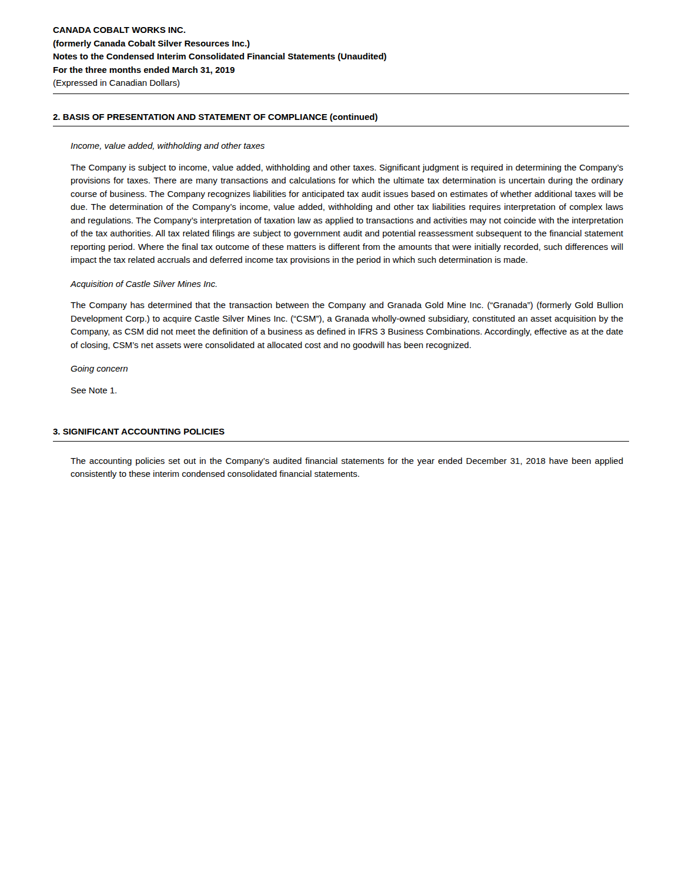CANADA COBALT WORKS INC.
(formerly Canada Cobalt Silver Resources Inc.)
Notes to the Condensed Interim Consolidated Financial Statements (Unaudited)
For the three months ended March 31, 2019
(Expressed in Canadian Dollars)
2. BASIS OF PRESENTATION AND STATEMENT OF COMPLIANCE (continued)
Income, value added, withholding and other taxes
The Company is subject to income, value added, withholding and other taxes. Significant judgment is required in determining the Company’s provisions for taxes. There are many transactions and calculations for which the ultimate tax determination is uncertain during the ordinary course of business. The Company recognizes liabilities for anticipated tax audit issues based on estimates of whether additional taxes will be due. The determination of the Company’s income, value added, withholding and other tax liabilities requires interpretation of complex laws and regulations. The Company’s interpretation of taxation law as applied to transactions and activities may not coincide with the interpretation of the tax authorities. All tax related filings are subject to government audit and potential reassessment subsequent to the financial statement reporting period. Where the final tax outcome of these matters is different from the amounts that were initially recorded, such differences will impact the tax related accruals and deferred income tax provisions in the period in which such determination is made.
Acquisition of Castle Silver Mines Inc.
The Company has determined that the transaction between the Company and Granada Gold Mine Inc. (“Granada”) (formerly Gold Bullion Development Corp.) to acquire Castle Silver Mines Inc. (“CSM”), a Granada wholly-owned subsidiary, constituted an asset acquisition by the Company, as CSM did not meet the definition of a business as defined in IFRS 3 Business Combinations. Accordingly, effective as at the date of closing, CSM’s net assets were consolidated at allocated cost and no goodwill has been recognized.
Going concern
See Note 1.
3. SIGNIFICANT ACCOUNTING POLICIES
The accounting policies set out in the Company’s audited financial statements for the year ended December 31, 2018 have been applied consistently to these interim condensed consolidated financial statements.